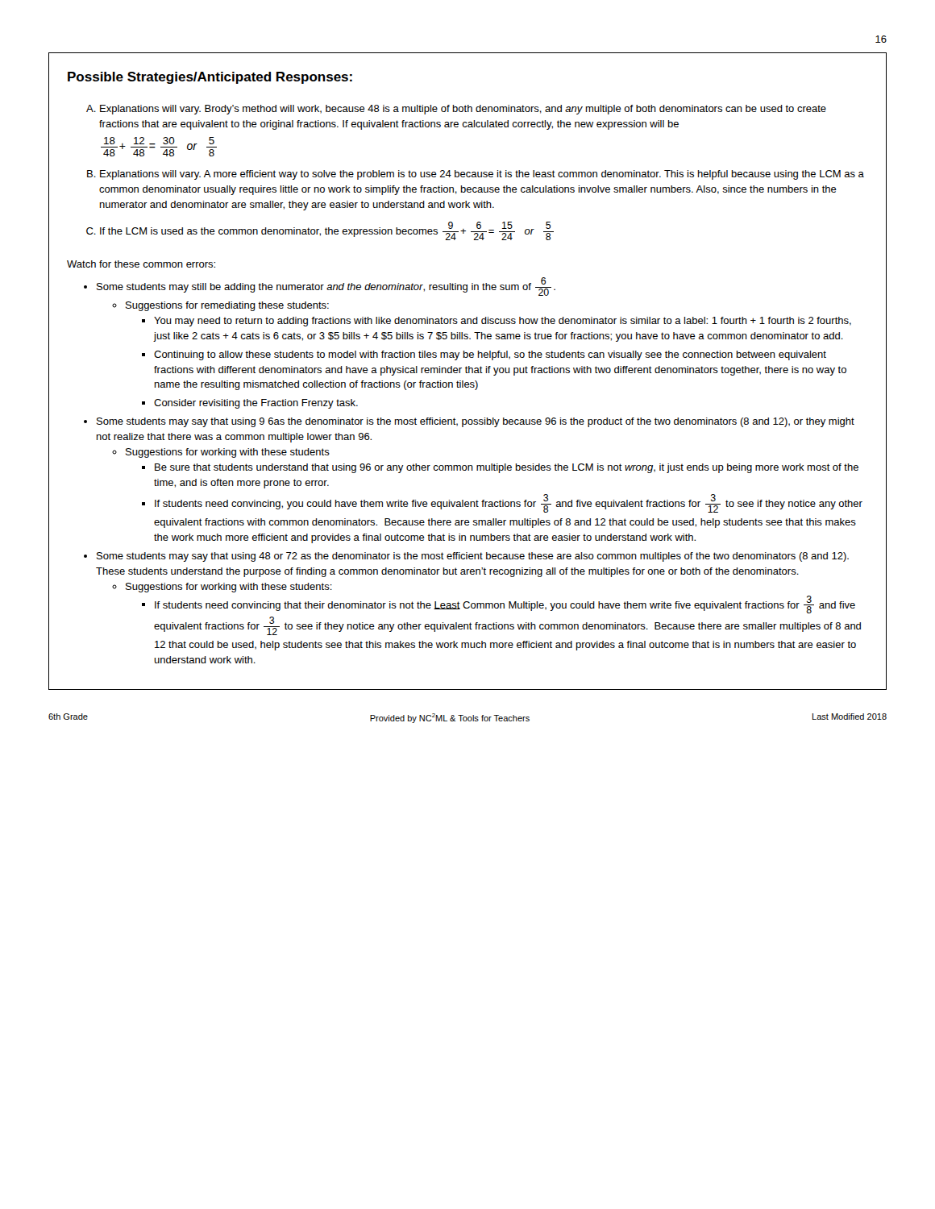16
Possible Strategies/Anticipated Responses:
Explanations will vary. Brody’s method will work, because 48 is a multiple of both denominators, and any multiple of both denominators can be used to create fractions that are equivalent to the original fractions. If equivalent fractions are calculated correctly, the new expression will be
1848+ 1248= 3048 or 58
Explanations will vary. A more efficient way to solve the problem is to use 24 because it is the least common denominator. This is helpful because using the LCM as a common denominator usually requires little or no work to simplify the fraction, because the calculations involve smaller numbers. Also, since the numbers in the numerator and denominator are smaller, they are easier to understand and work with.
If the LCM is used as the common denominator, the expression becomes 924+ 624= 1524 or 58
Watch for these common errors:
Some students may still be adding the numerator and the denominator, resulting in the sum of 620.
Suggestions for remediating these students:
You may need to return to adding fractions with like denominators and discuss how the denominator is similar to a label: 1 fourth + 1 fourth is 2 fourths, just like 2 cats + 4 cats is 6 cats, or 3 $5 bills + 4 $5 bills is 7 $5 bills. The same is true for fractions; you have to have a common denominator to add.
Continuing to allow these students to model with fraction tiles may be helpful, so the students can visually see the connection between equivalent fractions with different denominators and have a physical reminder that if you put fractions with two different denominators together, there is no way to name the resulting mismatched collection of fractions (or fraction tiles)
Consider revisiting the Fraction Frenzy task.
Some students may say that using 9 6as the denominator is the most efficient, possibly because 96 is the product of the two denominators (8 and 12), or they might not realize that there was a common multiple lower than 96.
Suggestions for working with these students
Be sure that students understand that using 96 or any other common multiple besides the LCM is not wrong, it just ends up being more work most of the time, and is often more prone to error.
If students need convincing, you could have them write five equivalent fractions for 38 and five equivalent fractions for 312 to see if they notice any other equivalent fractions with common denominators. Because there are smaller multiples of 8 and 12 that could be used, help students see that this makes the work much more efficient and provides a final outcome that is in numbers that are easier to understand work with.
Some students may say that using 48 or 72 as the denominator is the most efficient because these are also common multiples of the two denominators (8 and 12). These students understand the purpose of finding a common denominator but aren’t recognizing all of the multiples for one or both of the denominators.
Suggestions for working with these students:
If students need convincing that their denominator is not the Least Common Multiple, you could have them write five equivalent fractions for 38 and five equivalent fractions for 312 to see if they notice any other equivalent fractions with common denominators. Because there are smaller multiples of 8 and 12 that could be used, help students see that this makes the work much more efficient and provides a final outcome that is in numbers that are easier to understand work with.
6th Grade
Provided by NC2ML & Tools for Teachers
Last Modified 2018